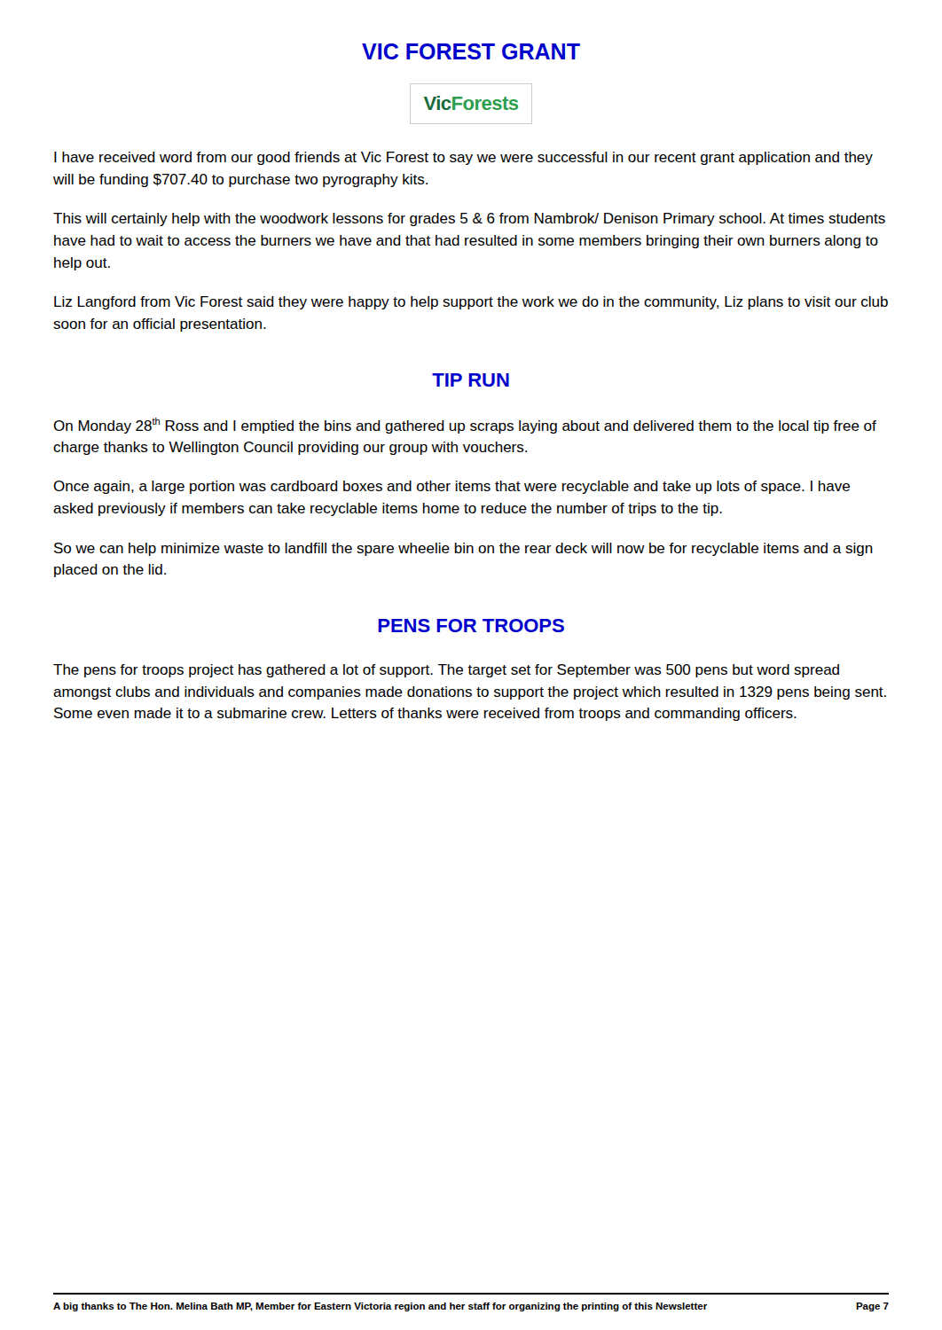VIC FOREST GRANT
Vic Forests
I have received word from our good friends at Vic Forest to say we were successful in our recent grant application and they will be funding $707.40 to purchase two pyrography kits.
This will certainly help with the woodwork lessons for grades 5 & 6 from Nambrok/ Denison Primary school. At times students have had to wait to access the burners we have and that had resulted in some members bringing their own burners along to help out.
Liz Langford from Vic Forest said they were happy to help support the work we do in the community, Liz plans to visit our club soon for an official presentation.
TIP RUN
On Monday 28th Ross and I emptied the bins and gathered up scraps laying about and delivered them to the local tip free of charge thanks to Wellington Council providing our group with vouchers.
Once again, a large portion was cardboard boxes and other items that were recyclable and take up lots of space. I have asked previously if members can take recyclable items home to reduce the number of trips to the tip.
So we can help minimize waste to landfill the spare wheelie bin on the rear deck will now be for recyclable items and a sign placed on the lid.
PENS FOR TROOPS
The pens for troops project has gathered a lot of support. The target set for September was 500 pens but word spread amongst clubs and individuals and companies made donations to support the project which resulted in 1329 pens being sent. Some even made it to a submarine crew. Letters of thanks were received from troops and commanding officers.
A big thanks to The Hon. Melina Bath MP, Member for Eastern Victoria region and her staff for organizing the printing of this Newsletter Page 7